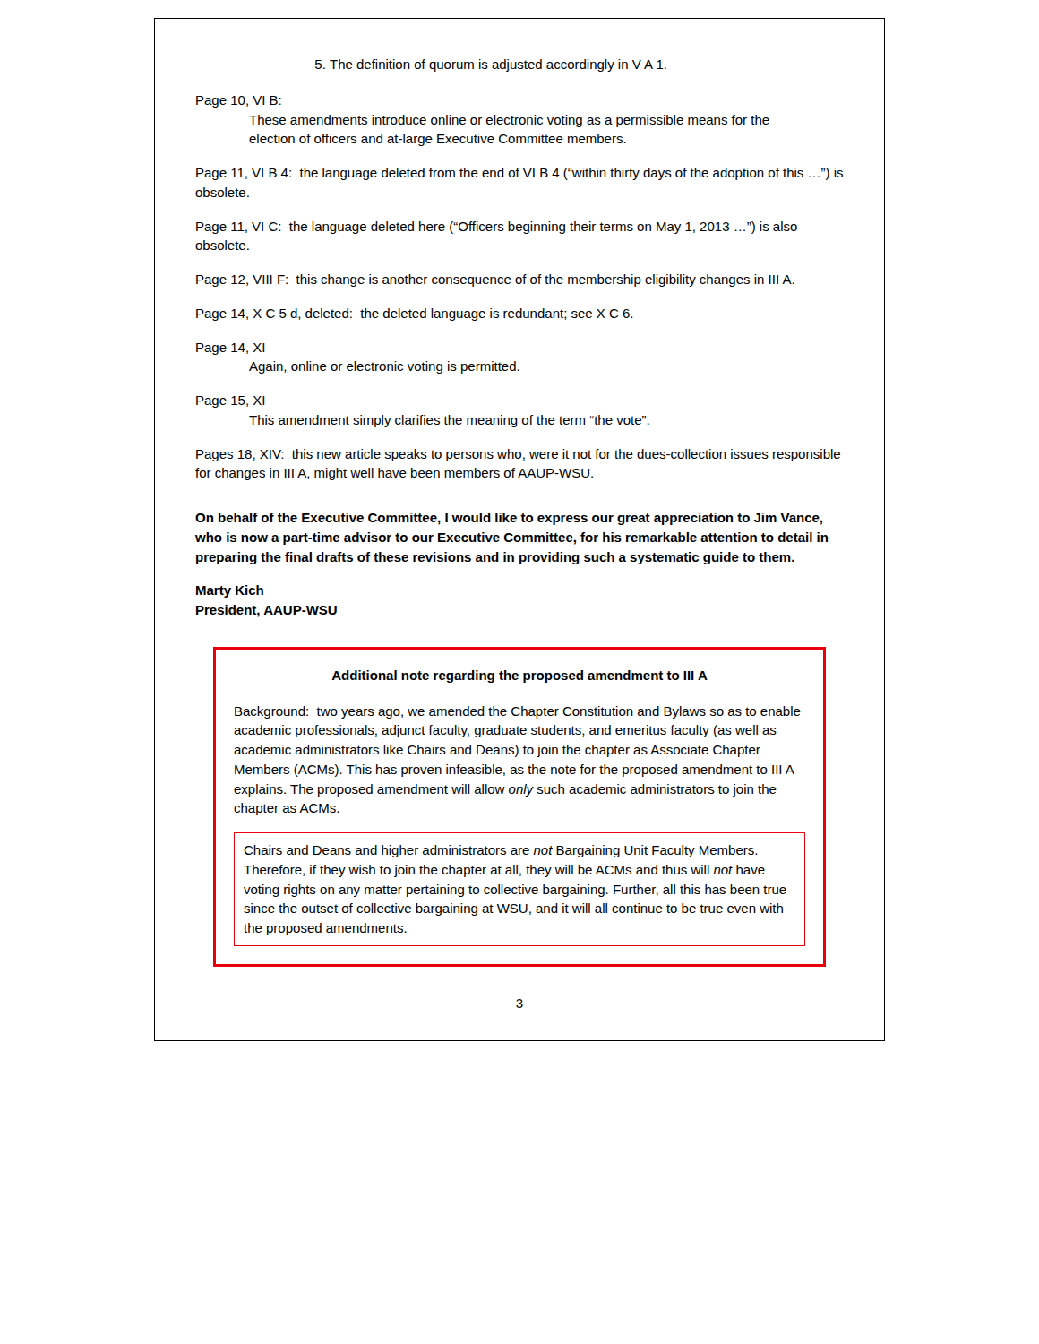The definition of quorum is adjusted accordingly in V A 1.
Page 10, VI B:
These amendments introduce online or electronic voting as a permissible means for the
election of officers and at-large Executive Committee members.
Page 11, VI B 4: the language deleted from the end of VI B 4 (“within thirty days of the adoption of this …”) is obsolete.
Page 11, VI C: the language deleted here (“Officers beginning their terms on May 1, 2013 …”) is also obsolete.
Page 12, VIII F: this change is another consequence of of the membership eligibility changes in III A.
Page 14, X C 5 d, deleted: the deleted language is redundant; see X C 6.
Page 14, XI
Again, online or electronic voting is permitted.
Page 15, XI
This amendment simply clarifies the meaning of the term “the vote”.
Pages 18, XIV: this new article speaks to persons who, were it not for the dues-collection issues responsible for changes in III A, might well have been members of AAUP-WSU.
On behalf of the Executive Committee, I would like to express our great appreciation to Jim Vance, who is now a part-time advisor to our Executive Committee, for his remarkable attention to detail in preparing the final drafts of these revisions and in providing such a systematic guide to them.
Marty Kich
President, AAUP-WSU
Additional note regarding the proposed amendment to III A
Background: two years ago, we amended the Chapter Constitution and Bylaws so as to enable academic professionals, adjunct faculty, graduate students, and emeritus faculty (as well as academic administrators like Chairs and Deans) to join the chapter as Associate Chapter Members (ACMs). This has proven infeasible, as the note for the proposed amendment to III A explains. The proposed amendment will allow only such academic administrators to join the chapter as ACMs.
Chairs and Deans and higher administrators are not Bargaining Unit Faculty Members. Therefore, if they wish to join the chapter at all, they will be ACMs and thus will not have voting rights on any matter pertaining to collective bargaining. Further, all this has been true since the outset of collective bargaining at WSU, and it will all continue to be true even with the proposed amendments.
3